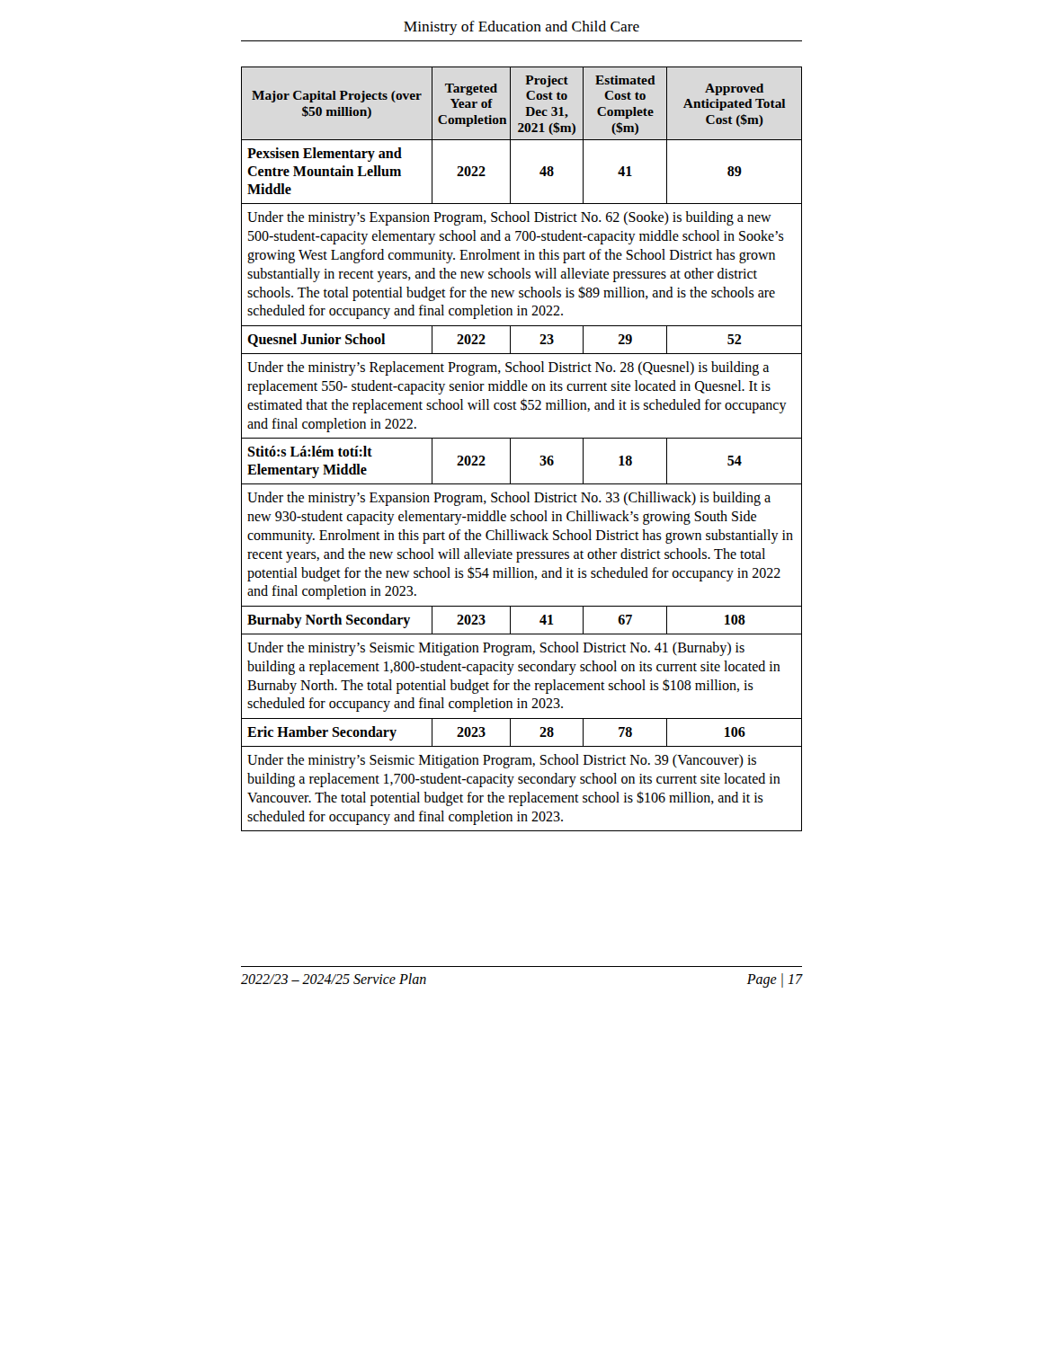Ministry of Education and Child Care
| Major Capital Projects (over $50 million) | Targeted Year of Completion | Project Cost to Dec 31, 2021 ($m) | Estimated Cost to Complete ($m) | Approved Anticipated Total Cost ($m) |
| --- | --- | --- | --- | --- |
| Pexsisen Elementary and Centre Mountain Lellum Middle | 2022 | 48 | 41 | 89 |
| Under the ministry’s Expansion Program, School District No. 62 (Sooke) is building a new 500-student-capacity elementary school and a 700-student-capacity middle school in Sooke’s growing West Langford community. Enrolment in this part of the School District has grown substantially in recent years, and the new schools will alleviate pressures at other district schools. The total potential budget for the new schools is $89 million, and is the schools are scheduled for occupancy and final completion in 2022. |
| Quesnel Junior School | 2022 | 23 | 29 | 52 |
| Under the ministry’s Replacement Program, School District No. 28 (Quesnel) is building a replacement 550- student-capacity senior middle on its current site located in Quesnel. It is estimated that the replacement school will cost $52 million, and it is scheduled for occupancy and final completion in 2022. |
| Stitó:s Lá:lém totí:lt Elementary Middle | 2022 | 36 | 18 | 54 |
| Under the ministry’s Expansion Program, School District No. 33 (Chilliwack) is building a new 930-student capacity elementary-middle school in Chilliwack’s growing South Side community. Enrolment in this part of the Chilliwack School District has grown substantially in recent years, and the new school will alleviate pressures at other district schools. The total potential budget for the new school is $54 million, and it is scheduled for occupancy in 2022 and final completion in 2023. |
| Burnaby North Secondary | 2023 | 41 | 67 | 108 |
| Under the ministry’s Seismic Mitigation Program, School District No. 41 (Burnaby) is building a replacement 1,800-student-capacity secondary school on its current site located in Burnaby North. The total potential budget for the replacement school is $108 million, is scheduled for occupancy and final completion in 2023. |
| Eric Hamber Secondary | 2023 | 28 | 78 | 106 |
| Under the ministry’s Seismic Mitigation Program, School District No. 39 (Vancouver) is building a replacement 1,700-student-capacity secondary school on its current site located in Vancouver. The total potential budget for the replacement school is $106 million, and it is scheduled for occupancy and final completion in 2023. |
2022/23 – 2024/25 Service Plan Page | 17